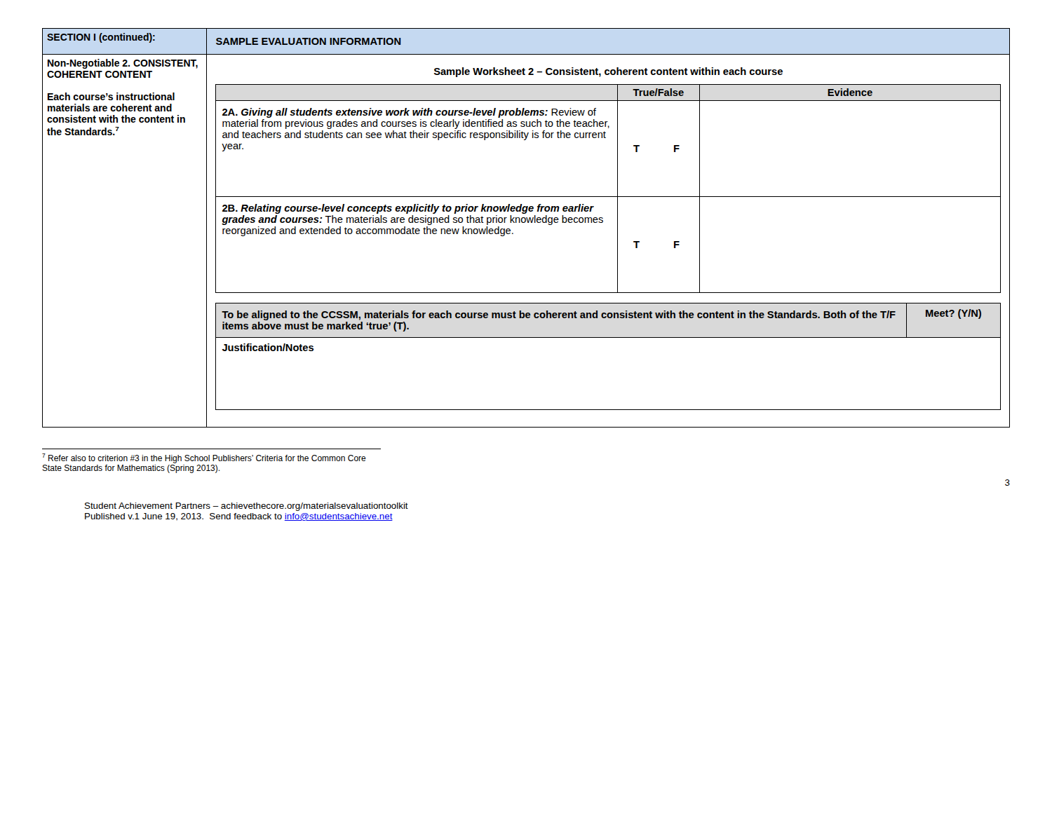| SECTION I (continued): | SAMPLE EVALUATION INFORMATION |
| Non-Negotiable 2. CONSISTENT, COHERENT CONTENT Each course’s instructional materials are coherent and consistent with the content in the Standards. 7 | / Sample Worksheet 2 – Consistent, coherent content within each course / / / True/False / Evidence / / 2A. Giving all students extensive work with course-level problems: Review of material from previous grades and courses is clearly identified as such to the teacher, and teachers and students can see what their specific responsibility is for the current year. / T F / / / 2B. Relating course-level concepts explicitly to prior knowledge from earlier grades and courses: The materials are designed so that prior knowledge becomes reorganized and extended to accommodate the new knowledge. / T F / / / To be aligned to the CCSSM, materials for each course must be coherent and consistent with the content in the Standards. Both of the T/F items above must be marked ‘true’ (T). / Meet? (Y/N) / / Justification/Notes / |
7 Refer also to criterion #3 in the High School Publishers’ Criteria for the Common Core State Standards for Mathematics (Spring 2013).
3
Student Achievement Partners – achievethecore.org/materialsevaluationtoolkit
Published v.1 June 19, 2013. Send feedback to info@studentsachieve.net